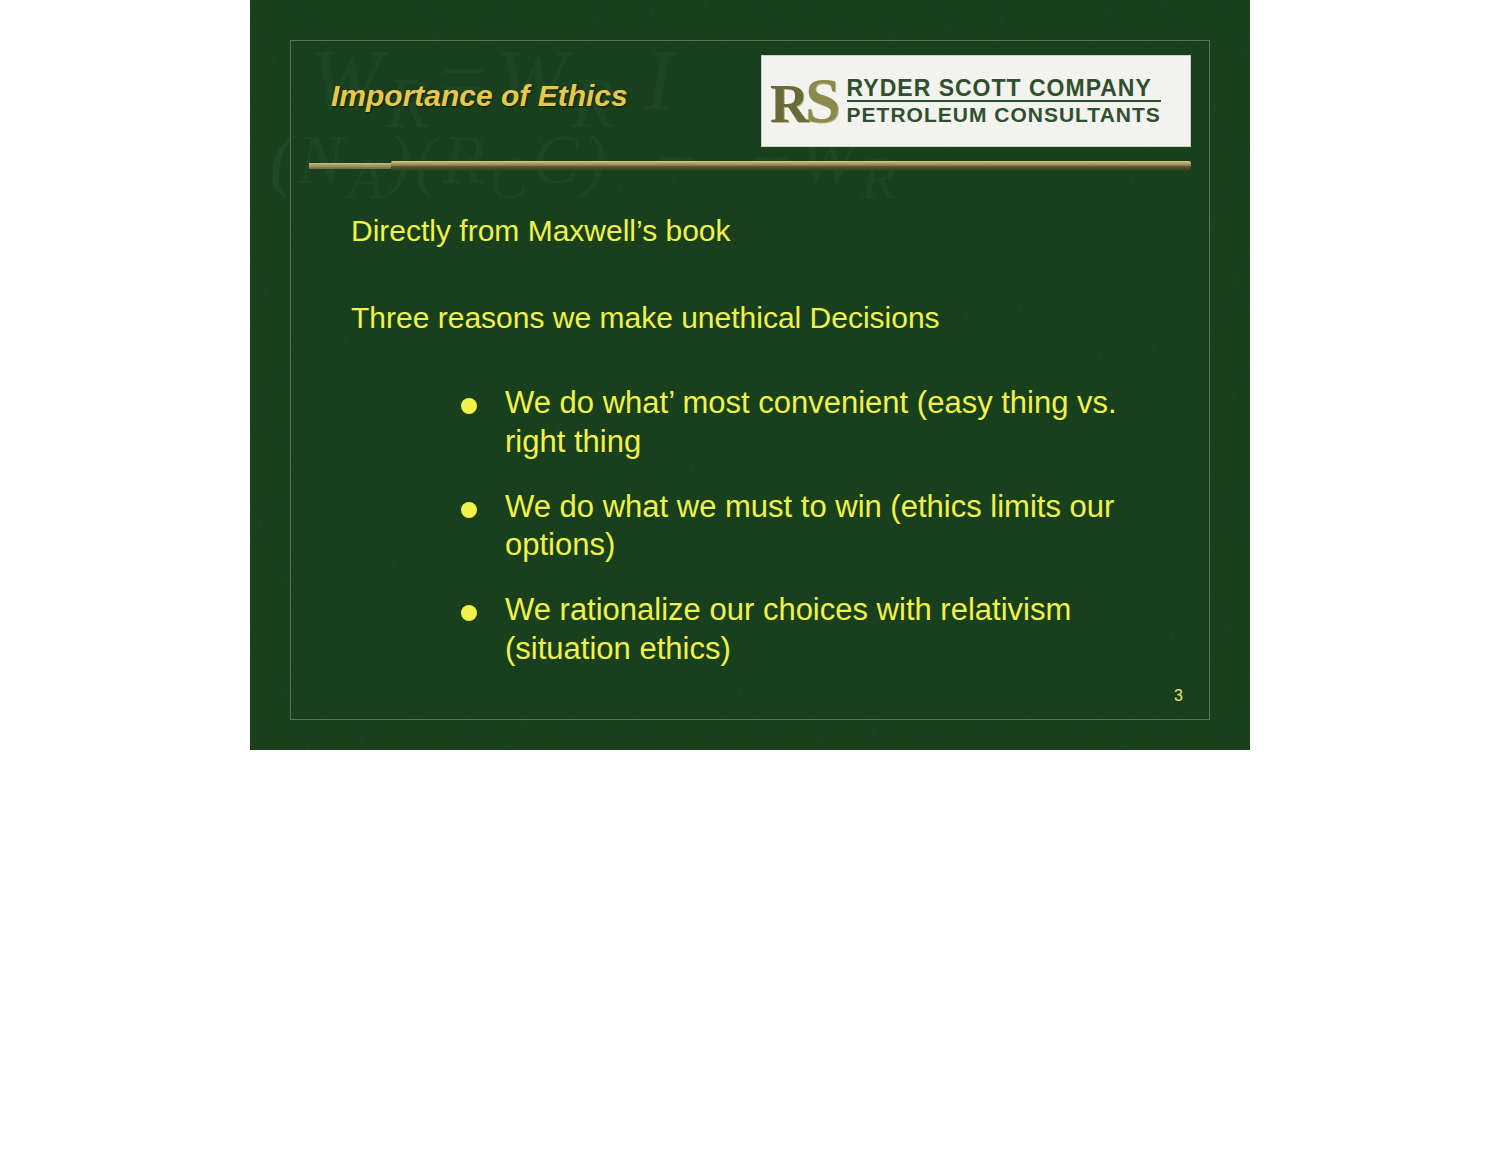WR=WR I
(NA)(RCC) − −WR
Importance of Ethics
RS
RYDER SCOTT COMPANY
PETROLEUM CONSULTANTS
Directly from Maxwell’s book
Three reasons we make unethical Decisions
We do what’ most convenient (easy thing vs. right thing
We do what we must to win (ethics limits our options)
We rationalize our choices with relativism (situation ethics)
3